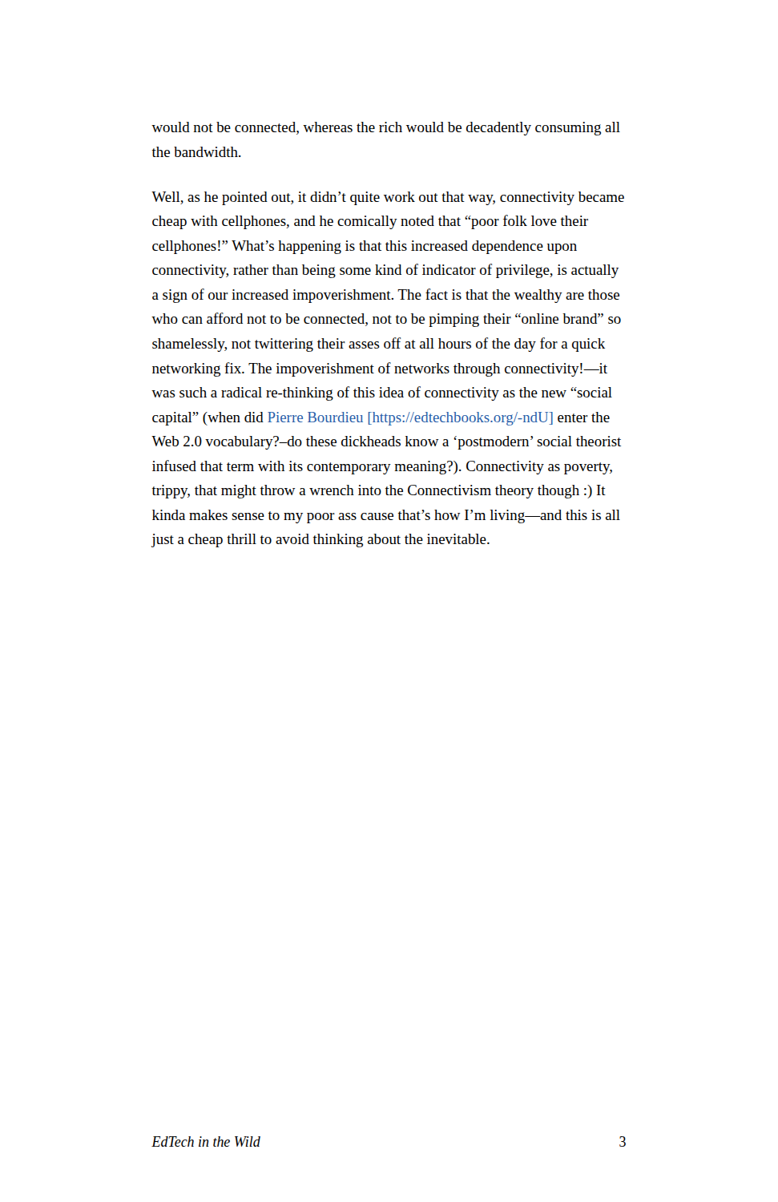would not be connected, whereas the rich would be decadently consuming all the bandwidth.
Well, as he pointed out, it didn’t quite work out that way, connectivity became cheap with cellphones, and he comically noted that “poor folk love their cellphones!” What’s happening is that this increased dependence upon connectivity, rather than being some kind of indicator of privilege, is actually a sign of our increased impoverishment. The fact is that the wealthy are those who can afford not to be connected, not to be pimping their “online brand” so shamelessly, not twittering their asses off at all hours of the day for a quick networking fix. The impoverishment of networks through connectivity!—it was such a radical re-thinking of this idea of connectivity as the new “social capital” (when did Pierre Bourdieu [https://edtechbooks.org/-ndU] enter the Web 2.0 vocabulary?–do these dickheads know a ‘postmodern’ social theorist infused that term with its contemporary meaning?). Connectivity as poverty, trippy, that might throw a wrench into the Connectivism theory though :) It kinda makes sense to my poor ass cause that’s how I’m living—and this is all just a cheap thrill to avoid thinking about the inevitable.
EdTech in the Wild 3